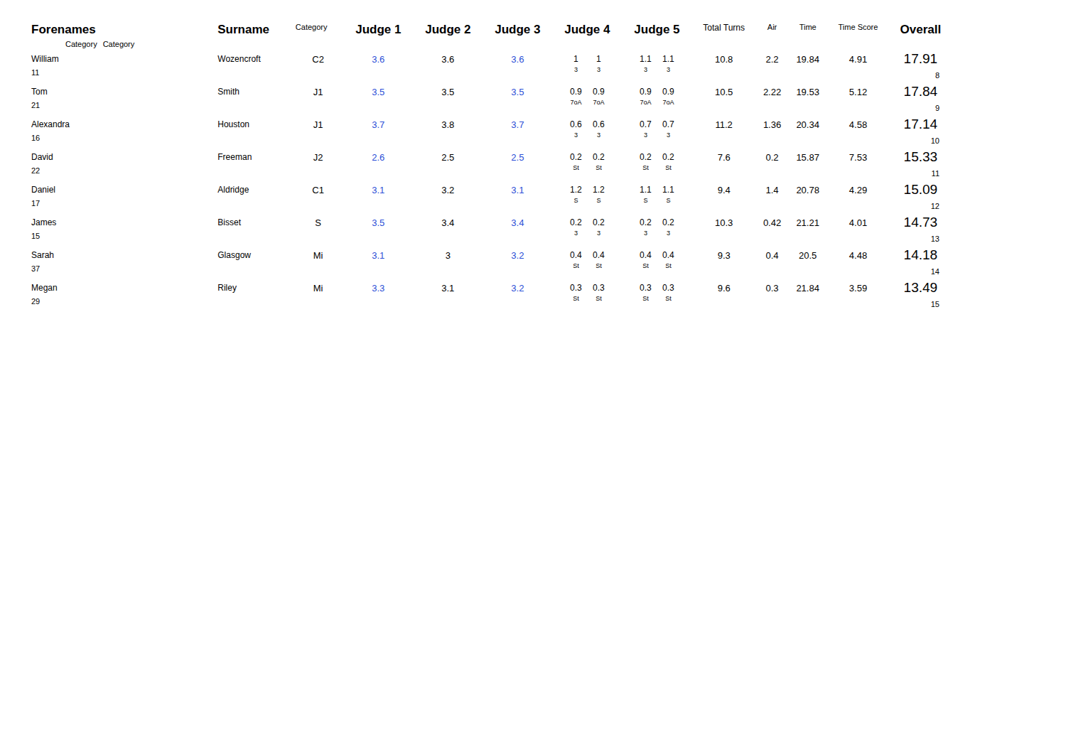| Forenames | Surname | Category | Judge 1 | Judge 2 | Judge 3 | Judge 4 | Judge 5 | Total Turns | Air | Time | Time Score | Overall |
| --- | --- | --- | --- | --- | --- | --- | --- | --- | --- | --- | --- | --- |
| | | | | | | Category | Category | | | | | |
| William 11 | Wozencroft | C2 | 3.6 | 3.6 | 3.6 | 1 1 3 3 | 1.1 1.1 3 3 | 10.8 | 2.2 | 19.84 | 4.91 | 17.91 8 |
| Tom 21 | Smith | J1 | 3.5 | 3.5 | 3.5 | 0.9 0.9 7oA 7oA | 0.9 0.9 7oA 7oA | 10.5 | 2.22 | 19.53 | 5.12 | 17.84 9 |
| Alexandra 16 | Houston | J1 | 3.7 | 3.8 | 3.7 | 0.6 0.6 3 3 | 0.7 0.7 3 3 | 11.2 | 1.36 | 20.34 | 4.58 | 17.14 10 |
| David 22 | Freeman | J2 | 2.6 | 2.5 | 2.5 | 0.2 0.2 St St | 0.2 0.2 St St | 7.6 | 0.2 | 15.87 | 7.53 | 15.33 11 |
| Daniel 17 | Aldridge | C1 | 3.1 | 3.2 | 3.1 | 1.2 1.2 S S | 1.1 1.1 S S | 9.4 | 1.4 | 20.78 | 4.29 | 15.09 12 |
| James 15 | Bisset | S | 3.5 | 3.4 | 3.4 | 0.2 0.2 3 3 | 0.2 0.2 3 3 | 10.3 | 0.42 | 21.21 | 4.01 | 14.73 13 |
| Sarah 37 | Glasgow | Mi | 3.1 | 3 | 3.2 | 0.4 0.4 St St | 0.4 0.4 St St | 9.3 | 0.4 | 20.5 | 4.48 | 14.18 14 |
| Megan 29 | Riley | Mi | 3.3 | 3.1 | 3.2 | 0.3 0.3 St St | 0.3 0.3 St St | 9.6 | 0.3 | 21.84 | 3.59 | 13.49 15 |